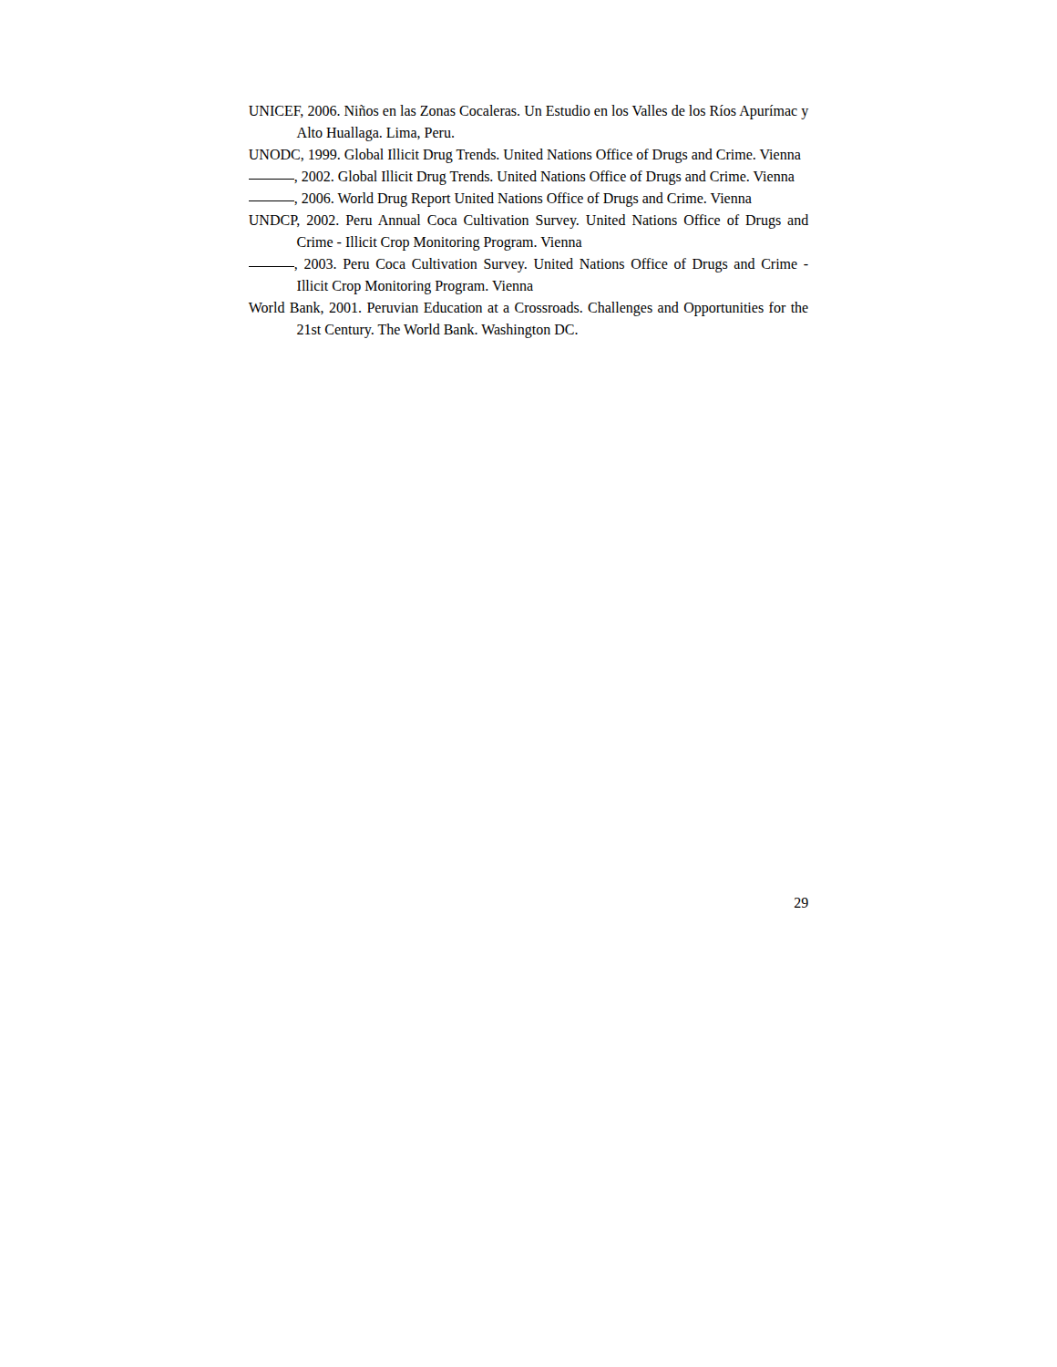UNICEF, 2006. Niños en las Zonas Cocaleras. Un Estudio en los Valles de los Ríos Apurímac y Alto Huallaga. Lima, Peru.
UNODC, 1999. Global Illicit Drug Trends. United Nations Office of Drugs and Crime. Vienna
, 2002. Global Illicit Drug Trends. United Nations Office of Drugs and Crime. Vienna
, 2006. World Drug Report United Nations Office of Drugs and Crime. Vienna
UNDCP, 2002. Peru Annual Coca Cultivation Survey. United Nations Office of Drugs and Crime - Illicit Crop Monitoring Program. Vienna
, 2003. Peru Coca Cultivation Survey. United Nations Office of Drugs and Crime - Illicit Crop Monitoring Program. Vienna
World Bank, 2001. Peruvian Education at a Crossroads. Challenges and Opportunities for the 21st Century. The World Bank. Washington DC.
29